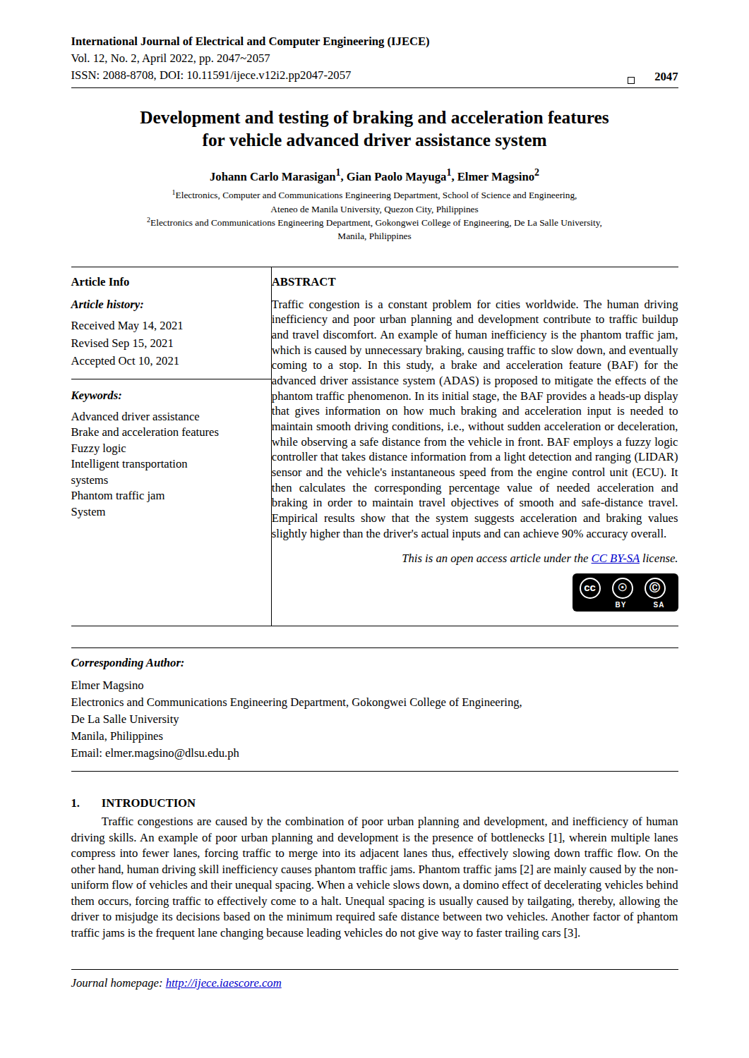International Journal of Electrical and Computer Engineering (IJECE)
Vol. 12, No. 2, April 2022, pp. 2047~2057
ISSN: 2088-8708, DOI: 10.11591/ijece.v12i2.pp2047-2057
2047
Development and testing of braking and acceleration features
for vehicle advanced driver assistance system
Johann Carlo Marasigan1, Gian Paolo Mayuga1, Elmer Magsino2
1Electronics, Computer and Communications Engineering Department, School of Science and Engineering,
Ateneo de Manila University, Quezon City, Philippines
2Electronics and Communications Engineering Department, Gokongwei College of Engineering, De La Salle University,
Manila, Philippines
| Article Info Article history: Received May 14, 2021 Revised Sep 15, 2021 Accepted Oct 10, 2021 Keywords: Advanced driver assistance Brake and acceleration features Fuzzy logic Intelligent transportation systems Phantom traffic jam System | ABSTRACT Traffic congestion is a constant problem for cities worldwide. The human driving inefficiency and poor urban planning and development contribute to traffic buildup and travel discomfort. An example of human inefficiency is the phantom traffic jam, which is caused by unnecessary braking, causing traffic to slow down, and eventually coming to a stop. In this study, a brake and acceleration feature (BAF) for the advanced driver assistance system (ADAS) is proposed to mitigate the effects of the phantom traffic phenomenon. In its initial stage, the BAF provides a heads-up display that gives information on how much braking and acceleration input is needed to maintain smooth driving conditions, i.e., without sudden acceleration or deceleration, while observing a safe distance from the vehicle in front. BAF employs a fuzzy logic controller that takes distance information from a light detection and ranging (LIDAR) sensor and the vehicle's instantaneous speed from the engine control unit (ECU). It then calculates the corresponding percentage value of needed acceleration and braking in order to maintain travel objectives of smooth and safe-distance travel. Empirical results show that the system suggests acceleration and braking values slightly higher than the driver's actual inputs and can achieve 90% accuracy overall. This is an open access article under the CC BY-SA license. cc ☉ Ⓒ BY SA |
Corresponding Author:
Elmer Magsino
Electronics and Communications Engineering Department, Gokongwei College of Engineering,
De La Salle University
Manila, Philippines
Email: elmer.magsino@dlsu.edu.ph
1. INTRODUCTION
Traffic congestions are caused by the combination of poor urban planning and development, and inefficiency of human driving skills. An example of poor urban planning and development is the presence of bottlenecks [1], wherein multiple lanes compress into fewer lanes, forcing traffic to merge into its adjacent lanes thus, effectively slowing down traffic flow. On the other hand, human driving skill inefficiency causes phantom traffic jams. Phantom traffic jams [2] are mainly caused by the non-uniform flow of vehicles and their unequal spacing. When a vehicle slows down, a domino effect of decelerating vehicles behind them occurs, forcing traffic to effectively come to a halt. Unequal spacing is usually caused by tailgating, thereby, allowing the driver to misjudge its decisions based on the minimum required safe distance between two vehicles. Another factor of phantom traffic jams is the frequent lane changing because leading vehicles do not give way to faster trailing cars [3].
Journal homepage: http://ijece.iaescore.com